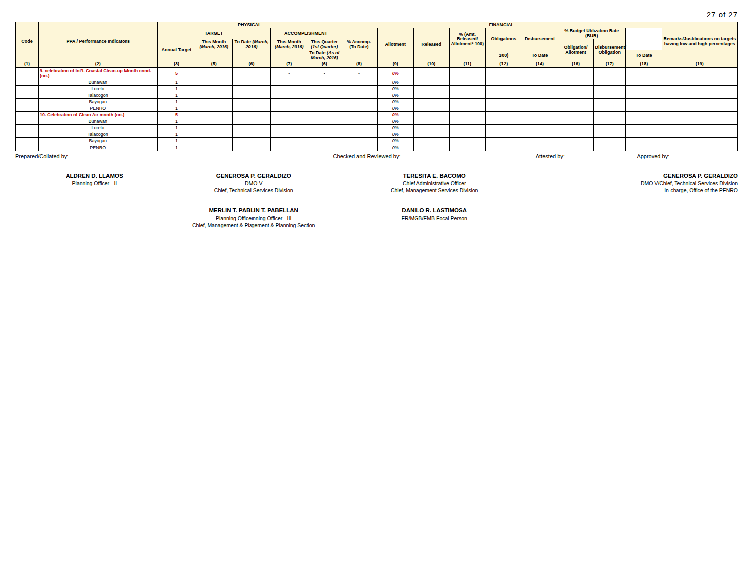27 of 27
| Code | PPA / Performance Indicators | PHYSICAL | FINANCIAL | Remarks/Justifications on targets having low and high percentages |
| --- | --- | --- | --- | --- |
| TARGET | ACCOMPLISHMENT | % Accomp. (To Date) | Allotment | Released | % (Amt. Released/ Allotment* 100) | Obligations | Disbursement | % Budget Utilization Rate (BUR) |
| Annual Target | This Month (March, 2016) | To Date (March, 2016) | This Month (March, 2016) | This Quarter (1st Quarter) | Obligation/ Allotment | Disbursement/ Obligation |
| | | | To Date (As of March, 2016) | | 100) | To Date | To Date |
| (1) | (2) | (3) | (5) | (6) | (7) | (6) | (8) | (9) | (10) | (11) | (12) | (14) | (16) | (17) | (18) | (19) |
| | 9. celebration of Int'l. Coastal Clean-up Month cond. (no.) | 5 | | | - | - | - | 0% | | | | | | | | |
| | Bunawan | 1 | | | | | | 0% | | | | | | | | |
| | Loreto | 1 | | | | | | 0% | | | | | | | | |
| | Talacogon | 1 | | | | | | 0% | | | | | | | | |
| | Bayugan | 1 | | | | | | 0% | | | | | | | | |
| | PENRO | 1 | | | | | | 0% | | | | | | | | |
| | 10. Celebration of Clean Air month (no.) | 5 | | | - | - | - | 0% | | | | | | | | |
| | Bunawan | 1 | | | | | | 0% | | | | | | | | |
| | Loreto | 1 | | | | | | 0% | | | | | | | | |
| | Talacogon | 1 | | | | | | 0% | | | | | | | | |
| | Bayugan | 1 | | | | | | 0% | | | | | | | | |
| | PENRO | 1 | | | | | | 0% | | | | | | | | |
| Prepared/Collated by: | | Checked and Reviewed by: | Attested by: | Approved by: |
| ALDREN D. LLAMOS Planning Officer - II | GENEROSA P. GERALDIZO DMO V Chief, Technical Services Division | TERESITA E. BACOMO Chief Administrative Officer Chief, Management Services Division | GENEROSA P. GERALDIZO DMO V/Chief, Technical Services Division In-charge, Office of the PENRO |
| | MERLIN T. PAB L IN T. PABELLAN Planning Office ı nning Officer - III Chief, Management & Pl ɜ gement & Planning Section | DANILO R. LASTIMOSA FR/MGB/EMB Focal Person | | |